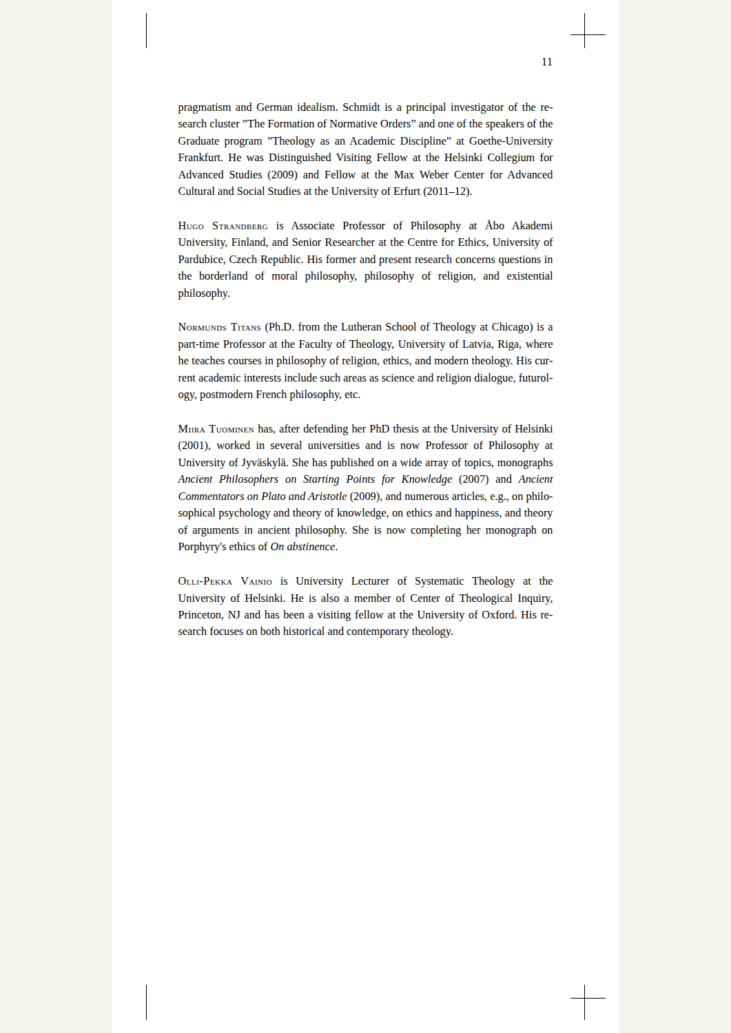11
pragmatism and German idealism. Schmidt is a principal investigator of the research cluster ”The Formation of Normative Orders” and one of the speakers of the Graduate program ”Theology as an Academic Discipline” at Goethe-University Frankfurt. He was Distinguished Visiting Fellow at the Helsinki Collegium for Advanced Studies (2009) and Fellow at the Max Weber Center for Advanced Cultural and Social Studies at the University of Erfurt (2011–12).
Hugo Strandberg is Associate Professor of Philosophy at Åbo Akademi University, Finland, and Senior Researcher at the Centre for Ethics, University of Pardubice, Czech Republic. His former and present research concerns questions in the borderland of moral philosophy, philosophy of religion, and existential philosophy.
Normunds Titans (Ph.D. from the Lutheran School of Theology at Chicago) is a part-time Professor at the Faculty of Theology, University of Latvia, Riga, where he teaches courses in philosophy of religion, ethics, and modern theology. His current academic interests include such areas as science and religion dialogue, futurology, postmodern French philosophy, etc.
Miira Tuominen has, after defending her PhD thesis at the University of Helsinki (2001), worked in several universities and is now Professor of Philosophy at University of Jyväskylä. She has published on a wide array of topics, monographs Ancient Philosophers on Starting Points for Knowledge (2007) and Ancient Commentators on Plato and Aristotle (2009), and numerous articles, e.g., on philosophical psychology and theory of knowledge, on ethics and happiness, and theory of arguments in ancient philosophy. She is now completing her monograph on Porphyry's ethics of On abstinence.
Olli-Pekka Vainio is University Lecturer of Systematic Theology at the University of Helsinki. He is also a member of Center of Theological Inquiry, Princeton, NJ and has been a visiting fellow at the University of Oxford. His research focuses on both historical and contemporary theology.